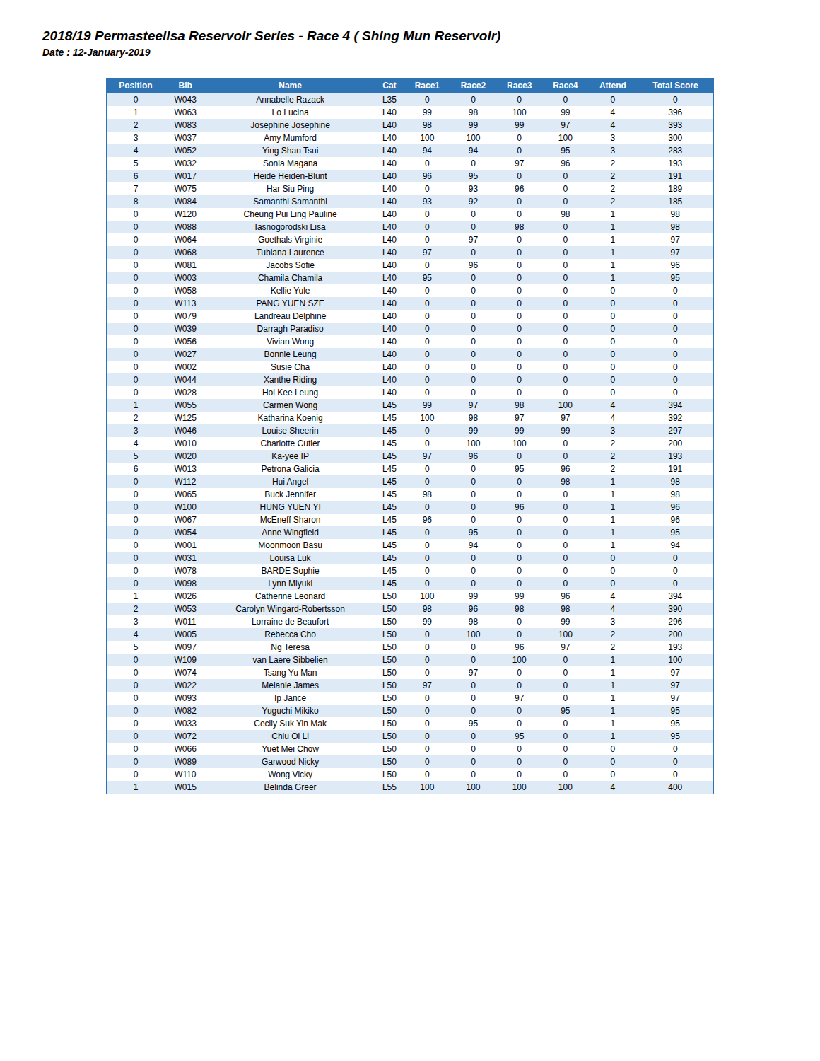2018/19 Permasteelisa Reservoir Series - Race 4 ( Shing Mun Reservoir)
Date : 12-January-2019
| Position | Bib | Name | Cat | Race1 | Race2 | Race3 | Race4 | Attend | Total Score |
| --- | --- | --- | --- | --- | --- | --- | --- | --- | --- |
| 0 | W043 | Annabelle Razack | L35 | 0 | 0 | 0 | 0 | 0 | 0 |
| 1 | W063 | Lo Lucina | L40 | 99 | 98 | 100 | 99 | 4 | 396 |
| 2 | W083 | Josephine Josephine | L40 | 98 | 99 | 99 | 97 | 4 | 393 |
| 3 | W037 | Amy Mumford | L40 | 100 | 100 | 0 | 100 | 3 | 300 |
| 4 | W052 | Ying Shan Tsui | L40 | 94 | 94 | 0 | 95 | 3 | 283 |
| 5 | W032 | Sonia Magana | L40 | 0 | 0 | 97 | 96 | 2 | 193 |
| 6 | W017 | Heide Heiden-Blunt | L40 | 96 | 95 | 0 | 0 | 2 | 191 |
| 7 | W075 | Har Siu Ping | L40 | 0 | 93 | 96 | 0 | 2 | 189 |
| 8 | W084 | Samanthi Samanthi | L40 | 93 | 92 | 0 | 0 | 2 | 185 |
| 0 | W120 | Cheung Pui Ling Pauline | L40 | 0 | 0 | 0 | 98 | 1 | 98 |
| 0 | W088 | Iasnogorodski Lisa | L40 | 0 | 0 | 98 | 0 | 1 | 98 |
| 0 | W064 | Goethals Virginie | L40 | 0 | 97 | 0 | 0 | 1 | 97 |
| 0 | W068 | Tubiana Laurence | L40 | 97 | 0 | 0 | 0 | 1 | 97 |
| 0 | W081 | Jacobs Sofie | L40 | 0 | 96 | 0 | 0 | 1 | 96 |
| 0 | W003 | Chamila Chamila | L40 | 95 | 0 | 0 | 0 | 1 | 95 |
| 0 | W058 | Kellie Yule | L40 | 0 | 0 | 0 | 0 | 0 | 0 |
| 0 | W113 | PANG YUEN SZE | L40 | 0 | 0 | 0 | 0 | 0 | 0 |
| 0 | W079 | Landreau Delphine | L40 | 0 | 0 | 0 | 0 | 0 | 0 |
| 0 | W039 | Darragh Paradiso | L40 | 0 | 0 | 0 | 0 | 0 | 0 |
| 0 | W056 | Vivian Wong | L40 | 0 | 0 | 0 | 0 | 0 | 0 |
| 0 | W027 | Bonnie Leung | L40 | 0 | 0 | 0 | 0 | 0 | 0 |
| 0 | W002 | Susie Cha | L40 | 0 | 0 | 0 | 0 | 0 | 0 |
| 0 | W044 | Xanthe Riding | L40 | 0 | 0 | 0 | 0 | 0 | 0 |
| 0 | W028 | Hoi Kee Leung | L40 | 0 | 0 | 0 | 0 | 0 | 0 |
| 1 | W055 | Carmen Wong | L45 | 99 | 97 | 98 | 100 | 4 | 394 |
| 2 | W125 | Katharina Koenig | L45 | 100 | 98 | 97 | 97 | 4 | 392 |
| 3 | W046 | Louise Sheerin | L45 | 0 | 99 | 99 | 99 | 3 | 297 |
| 4 | W010 | Charlotte Cutler | L45 | 0 | 100 | 100 | 0 | 2 | 200 |
| 5 | W020 | Ka-yee IP | L45 | 97 | 96 | 0 | 0 | 2 | 193 |
| 6 | W013 | Petrona Galicia | L45 | 0 | 0 | 95 | 96 | 2 | 191 |
| 0 | W112 | Hui Angel | L45 | 0 | 0 | 0 | 98 | 1 | 98 |
| 0 | W065 | Buck Jennifer | L45 | 98 | 0 | 0 | 0 | 1 | 98 |
| 0 | W100 | HUNG YUEN YI | L45 | 0 | 0 | 96 | 0 | 1 | 96 |
| 0 | W067 | McEneff Sharon | L45 | 96 | 0 | 0 | 0 | 1 | 96 |
| 0 | W054 | Anne Wingfield | L45 | 0 | 95 | 0 | 0 | 1 | 95 |
| 0 | W001 | Moonmoon Basu | L45 | 0 | 94 | 0 | 0 | 1 | 94 |
| 0 | W031 | Louisa Luk | L45 | 0 | 0 | 0 | 0 | 0 | 0 |
| 0 | W078 | BARDE Sophie | L45 | 0 | 0 | 0 | 0 | 0 | 0 |
| 0 | W098 | Lynn Miyuki | L45 | 0 | 0 | 0 | 0 | 0 | 0 |
| 1 | W026 | Catherine Leonard | L50 | 100 | 99 | 99 | 96 | 4 | 394 |
| 2 | W053 | Carolyn Wingard-Robertsson | L50 | 98 | 96 | 98 | 98 | 4 | 390 |
| 3 | W011 | Lorraine de Beaufort | L50 | 99 | 98 | 0 | 99 | 3 | 296 |
| 4 | W005 | Rebecca Cho | L50 | 0 | 100 | 0 | 100 | 2 | 200 |
| 5 | W097 | Ng Teresa | L50 | 0 | 0 | 96 | 97 | 2 | 193 |
| 0 | W109 | van Laere Sibbelien | L50 | 0 | 0 | 100 | 0 | 1 | 100 |
| 0 | W074 | Tsang Yu Man | L50 | 0 | 97 | 0 | 0 | 1 | 97 |
| 0 | W022 | Melanie James | L50 | 97 | 0 | 0 | 0 | 1 | 97 |
| 0 | W093 | Ip Jance | L50 | 0 | 0 | 97 | 0 | 1 | 97 |
| 0 | W082 | Yuguchi Mikiko | L50 | 0 | 0 | 0 | 95 | 1 | 95 |
| 0 | W033 | Cecily Suk Yin Mak | L50 | 0 | 95 | 0 | 0 | 1 | 95 |
| 0 | W072 | Chiu Oi Li | L50 | 0 | 0 | 95 | 0 | 1 | 95 |
| 0 | W066 | Yuet Mei Chow | L50 | 0 | 0 | 0 | 0 | 0 | 0 |
| 0 | W089 | Garwood Nicky | L50 | 0 | 0 | 0 | 0 | 0 | 0 |
| 0 | W110 | Wong Vicky | L50 | 0 | 0 | 0 | 0 | 0 | 0 |
| 1 | W015 | Belinda Greer | L55 | 100 | 100 | 100 | 100 | 4 | 400 |